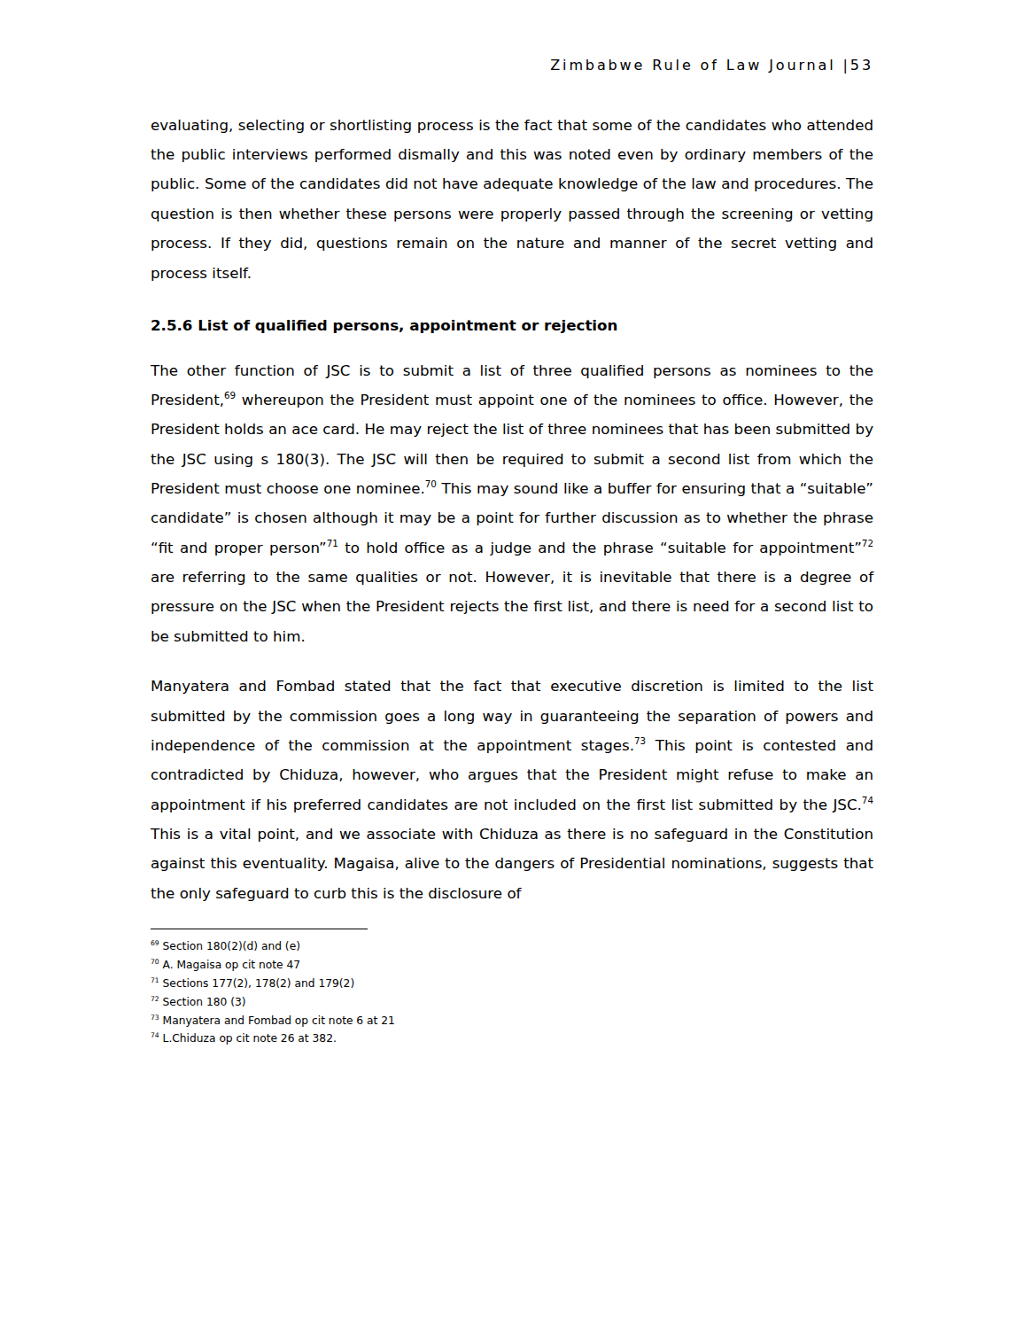Zimbabwe Rule of Law Journal |53
evaluating, selecting or shortlisting process is the fact that some of the candidates who attended the public interviews performed dismally and this was noted even by ordinary members of the public. Some of the candidates did not have adequate knowledge of the law and procedures. The question is then whether these persons were properly passed through the screening or vetting process. If they did, questions remain on the nature and manner of the secret vetting and process itself.
2.5.6 List of qualified persons, appointment or rejection
The other function of JSC is to submit a list of three qualified persons as nominees to the President,69 whereupon the President must appoint one of the nominees to office. However, the President holds an ace card. He may reject the list of three nominees that has been submitted by the JSC using s 180(3). The JSC will then be required to submit a second list from which the President must choose one nominee.70 This may sound like a buffer for ensuring that a “suitable” candidate” is chosen although it may be a point for further discussion as to whether the phrase “fit and proper person”71 to hold office as a judge and the phrase “suitable for appointment”72 are referring to the same qualities or not. However, it is inevitable that there is a degree of pressure on the JSC when the President rejects the first list, and there is need for a second list to be submitted to him.
Manyatera and Fombad stated that the fact that executive discretion is limited to the list submitted by the commission goes a long way in guaranteeing the separation of powers and independence of the commission at the appointment stages.73 This point is contested and contradicted by Chiduza, however, who argues that the President might refuse to make an appointment if his preferred candidates are not included on the first list submitted by the JSC.74 This is a vital point, and we associate with Chiduza as there is no safeguard in the Constitution against this eventuality. Magaisa, alive to the dangers of Presidential nominations, suggests that the only safeguard to curb this is the disclosure of
69 Section 180(2)(d) and (e)
70 A. Magaisa op cit note 47
71 Sections 177(2), 178(2) and 179(2)
72 Section 180 (3)
73 Manyatera and Fombad op cit note 6 at 21
74 L.Chiduza op cit note 26 at 382.